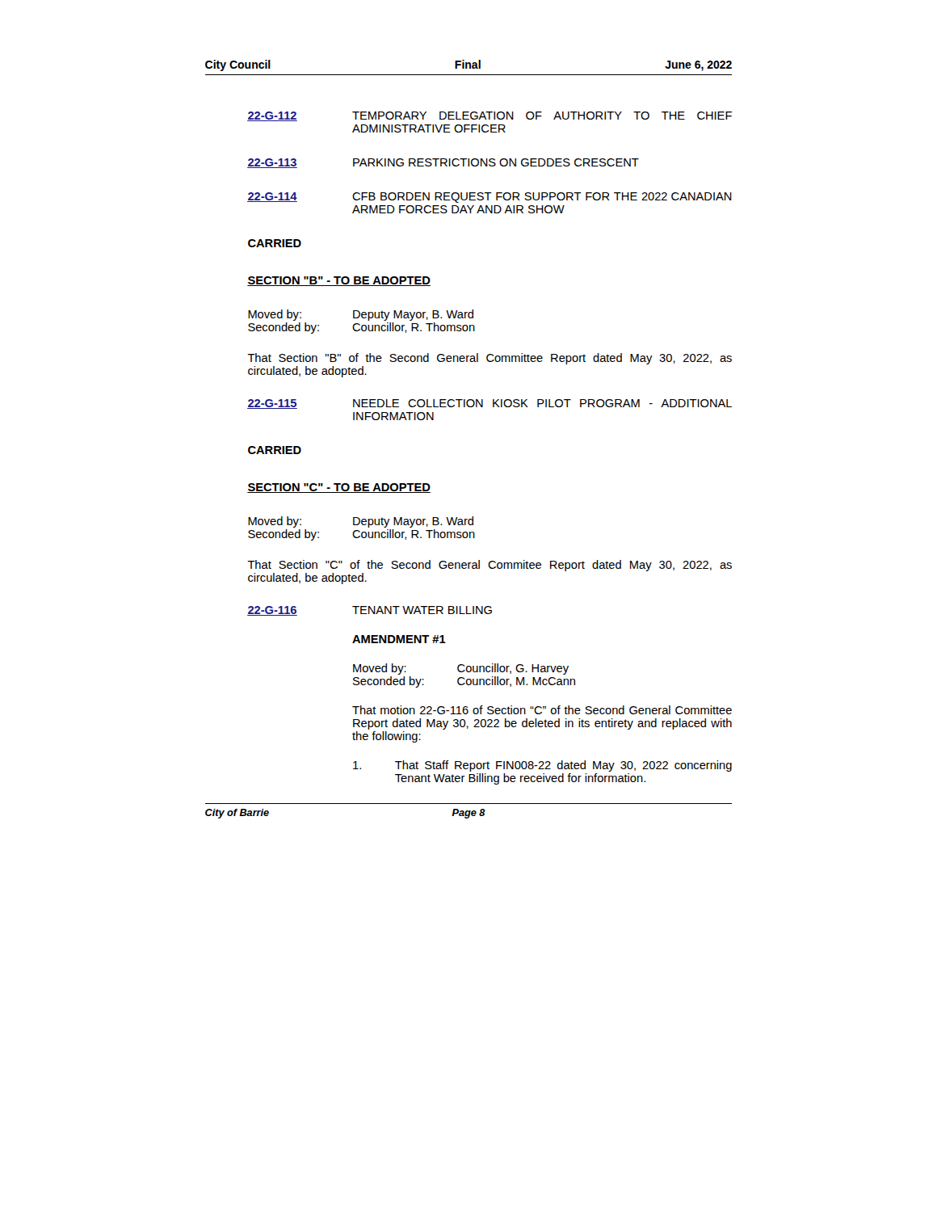City Council
Final
June 6, 2022
22-G-112
TEMPORARY DELEGATION OF AUTHORITY TO THE CHIEF
ADMINISTRATIVE OFFICER
22-G-113
PARKING RESTRICTIONS ON GEDDES CRESCENT
22-G-114
CFB BORDEN REQUEST FOR SUPPORT FOR THE 2022 CANADIAN
ARMED FORCES DAY AND AIR SHOW
CARRIED
SECTION "B" - TO BE ADOPTED
Moved by:
Deputy Mayor, B. Ward
Seconded by:
Councillor, R. Thomson
That Section "B" of the Second General Committee Report dated May 30, 2022, as circulated, be adopted.
22-G-115
NEEDLE COLLECTION KIOSK PILOT PROGRAM-ADDITIONAL
INFORMATION
CARRIED
SECTION "C" - TO BE ADOPTED
Moved by:
Deputy Mayor, B. Ward
Seconded by:
Councillor, R. Thomson
That Section "C" of the Second General Commitee Report dated May 30, 2022, as circulated, be adopted.
22-G-116
TENANT WATER BILLING
AMENDMENT #1
Moved by:
Councillor, G. Harvey
Seconded by:
Councillor, M. McCann
That motion 22-G-116 of Section “C” of the Second General Committee Report dated May 30, 2022 be deleted in its entirety and replaced with the following:
1.
That Staff Report FIN008-22 dated May 30, 2022 concerning Tenant Water Billing be received for information.
City of Barrie
Page 8
City of Barrie